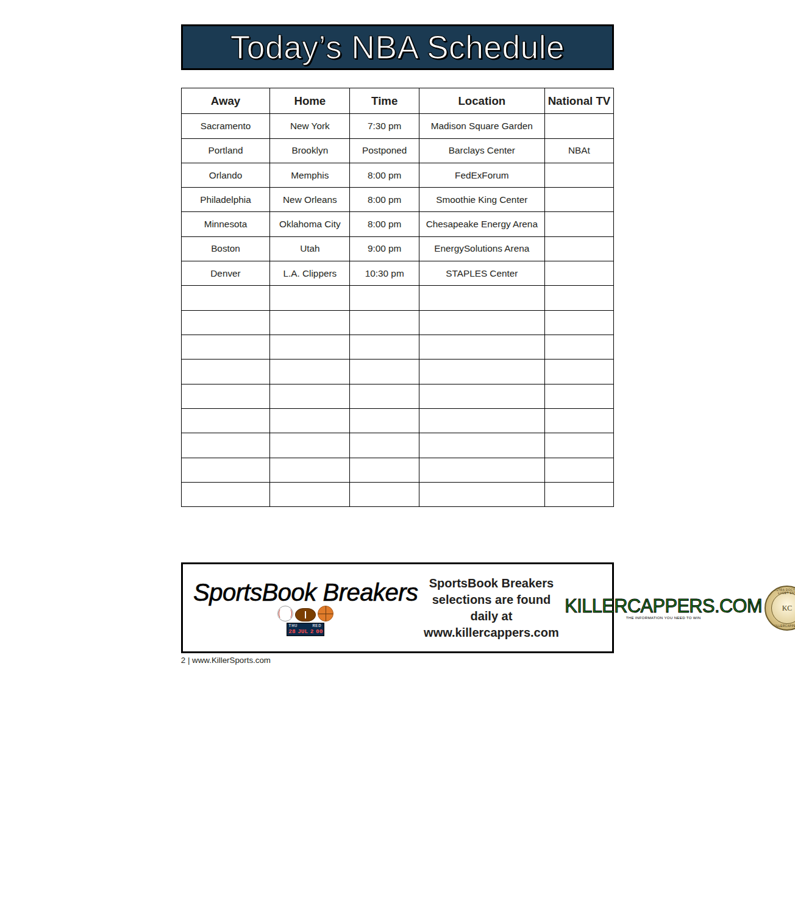Today’s NBA Schedule
| Away | Home | Time | Location | National TV |
| --- | --- | --- | --- | --- |
| Sacramento | New York | 7:30 pm | Madison Square Garden | |
| Portland | Brooklyn | Postponed | Barclays Center | NBAt |
| Orlando | Memphis | 8:00 pm | FedExForum | |
| Philadelphia | New Orleans | 8:00 pm | Smoothie King Center | |
| Minnesota | Oklahoma City | 8:00 pm | Chesapeake Energy Arena | |
| Boston | Utah | 9:00 pm | EnergySolutions Arena | |
| Denver | L.A. Clippers | 10:30 pm | STAPLES Center | |
SportsBook Breakers
THU RED BOOK
28 JUL 200
SportsBook Breakers
selections are found daily at
www.killercappers.com
KILLERCAPPERS.COM THE INFORMATION YOU NEED TO WIN
NOSTRA DOCTRINA LUCET EST KILLERCAPPERS
KC
2 | www.KillerSports.com